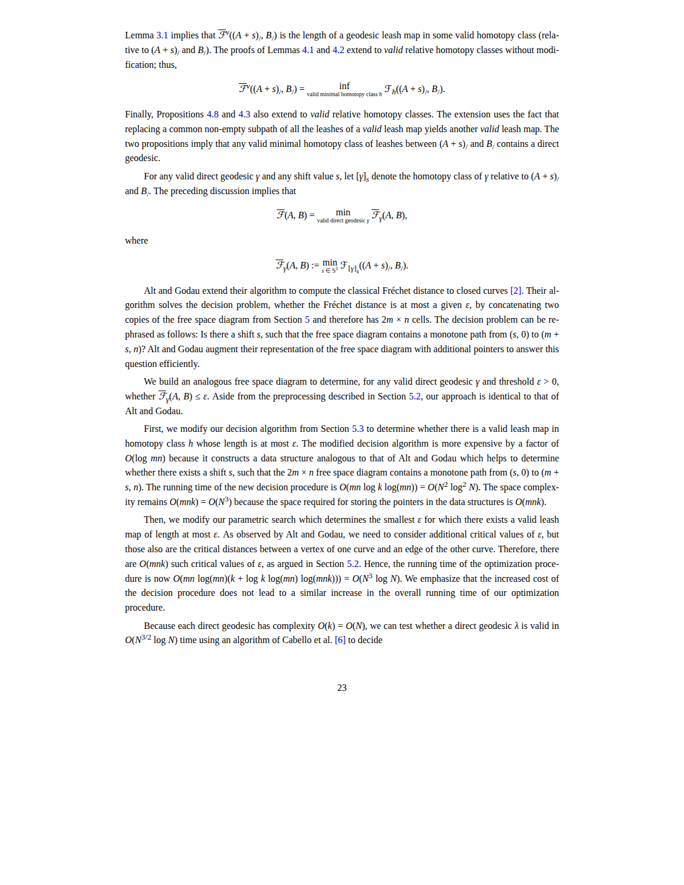Lemma 3.1 implies that ℱv((A + s)/, B/) is the length of a geodesic leash map in some valid homotopy class (relative to (A + s)/ and B/). The proofs of Lemmas 4.1 and 4.2 extend to valid relative homotopy classes without modification; thus,
ℱv((A + s)/, B/) = infvalid minimal homotopy class h ℱh((A + s)/, B/).
Finally, Propositions 4.8 and 4.3 also extend to valid relative homotopy classes. The extension uses the fact that replacing a common non-empty subpath of all the leashes of a valid leash map yields another valid leash map. The two propositions imply that any valid minimal homotopy class of leashes between (A + s)/ and B/ contains a direct geodesic.
For any valid direct geodesic γ and any shift value s, let [γ]s denote the homotopy class of γ relative to (A + s)/ and B/. The preceding discussion implies that
ℱ(A, B) = minvalid direct geodesic γ ℱγ(A, B),
where
ℱγ(A, B) := mins ∈ 𝕊1 ℱ[γ]s((A + s)/, B/).
Alt and Godau extend their algorithm to compute the classical Fréchet distance to closed curves [2]. Their algorithm solves the decision problem, whether the Fréchet distance is at most a given ε, by concatenating two copies of the free space diagram from Section 5 and therefore has 2m × n cells. The decision problem can be rephrased as follows: Is there a shift s, such that the free space diagram contains a monotone path from (s, 0) to (m + s, n)? Alt and Godau augment their representation of the free space diagram with additional pointers to answer this question efficiently.
We build an analogous free space diagram to determine, for any valid direct geodesic γ and threshold ε > 0, whether ℱγ(A, B) ≤ ε. Aside from the preprocessing described in Section 5.2, our approach is identical to that of Alt and Godau.
First, we modify our decision algorithm from Section 5.3 to determine whether there is a valid leash map in homotopy class h whose length is at most ε. The modified decision algorithm is more expensive by a factor of O(log mn) because it constructs a data structure analogous to that of Alt and Godau which helps to determine whether there exists a shift s, such that the 2m × n free space diagram contains a monotone path from (s, 0) to (m + s, n). The running time of the new decision procedure is O(mn log k log(mn)) = O(N2 log2 N). The space complexity remains O(mnk) = O(N3) because the space required for storing the pointers in the data structures is O(mnk).
Then, we modify our parametric search which determines the smallest ε for which there exists a valid leash map of length at most ε. As observed by Alt and Godau, we need to consider additional critical values of ε, but those also are the critical distances between a vertex of one curve and an edge of the other curve. Therefore, there are O(mnk) such critical values of ε, as argued in Section 5.2. Hence, the running time of the optimization procedure is now O(mn log(mn)(k + log k log(mn) log(mnk))) = O(N3 log N). We emphasize that the increased cost of the decision procedure does not lead to a similar increase in the overall running time of our optimization procedure.
Because each direct geodesic has complexity O(k) = O(N), we can test whether a direct geodesic λ is valid in O(N3/2 log N) time using an algorithm of Cabello et al. [6] to decide
23